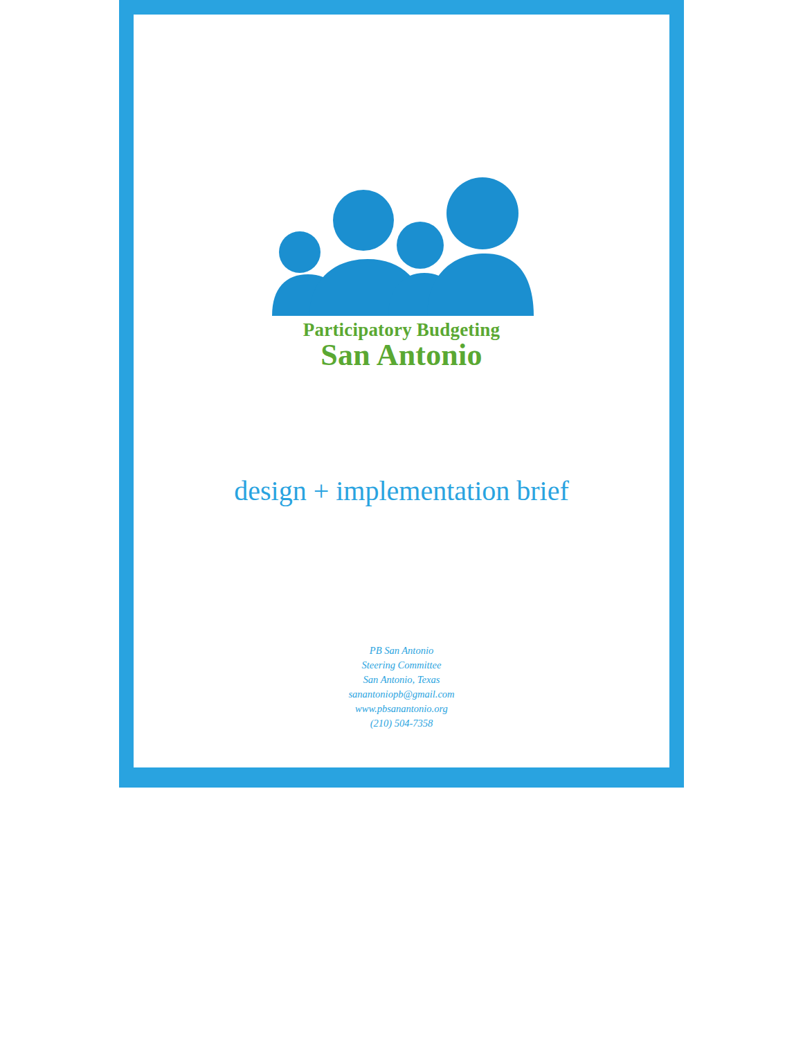Participatory Budgeting
San Antonio
design + implementation brief
PB San Antonio
Steering Committee
San Antonio, Texas
sanantoniopb@gmail.com
www.pbsanantonio.org
(210) 504-7358